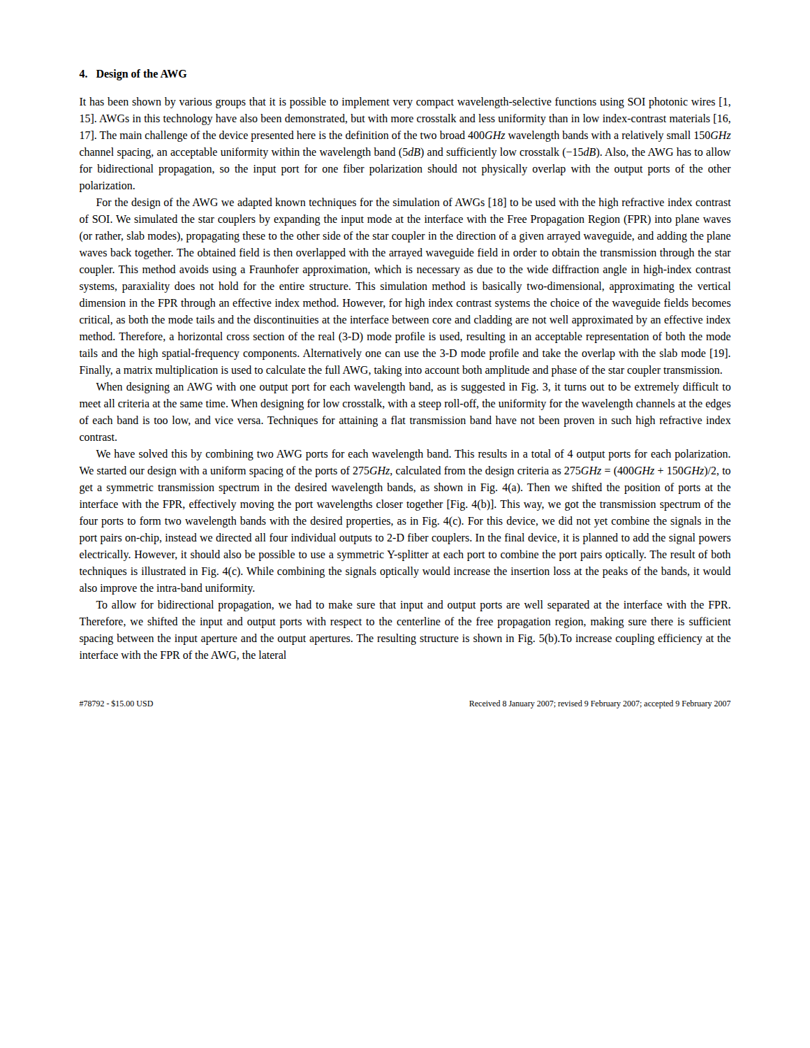4. Design of the AWG
It has been shown by various groups that it is possible to implement very compact wavelength-selective functions using SOI photonic wires [1, 15]. AWGs in this technology have also been demonstrated, but with more crosstalk and less uniformity than in low index-contrast materials [16, 17]. The main challenge of the device presented here is the definition of the two broad 400GHz wavelength bands with a relatively small 150GHz channel spacing, an acceptable uniformity within the wavelength band (5dB) and sufficiently low crosstalk (−15dB). Also, the AWG has to allow for bidirectional propagation, so the input port for one fiber polarization should not physically overlap with the output ports of the other polarization.
For the design of the AWG we adapted known techniques for the simulation of AWGs [18] to be used with the high refractive index contrast of SOI. We simulated the star couplers by expanding the input mode at the interface with the Free Propagation Region (FPR) into plane waves (or rather, slab modes), propagating these to the other side of the star coupler in the direction of a given arrayed waveguide, and adding the plane waves back together. The obtained field is then overlapped with the arrayed waveguide field in order to obtain the transmission through the star coupler. This method avoids using a Fraunhofer approximation, which is necessary as due to the wide diffraction angle in high-index contrast systems, paraxiality does not hold for the entire structure. This simulation method is basically two-dimensional, approximating the vertical dimension in the FPR through an effective index method. However, for high index contrast systems the choice of the waveguide fields becomes critical, as both the mode tails and the discontinuities at the interface between core and cladding are not well approximated by an effective index method. Therefore, a horizontal cross section of the real (3-D) mode profile is used, resulting in an acceptable representation of both the mode tails and the high spatial-frequency components. Alternatively one can use the 3-D mode profile and take the overlap with the slab mode [19]. Finally, a matrix multiplication is used to calculate the full AWG, taking into account both amplitude and phase of the star coupler transmission.
When designing an AWG with one output port for each wavelength band, as is suggested in Fig. 3, it turns out to be extremely difficult to meet all criteria at the same time. When designing for low crosstalk, with a steep roll-off, the uniformity for the wavelength channels at the edges of each band is too low, and vice versa. Techniques for attaining a flat transmission band have not been proven in such high refractive index contrast.
We have solved this by combining two AWG ports for each wavelength band. This results in a total of 4 output ports for each polarization. We started our design with a uniform spacing of the ports of 275GHz, calculated from the design criteria as 275GHz = (400GHz + 150GHz)/2, to get a symmetric transmission spectrum in the desired wavelength bands, as shown in Fig. 4(a). Then we shifted the position of ports at the interface with the FPR, effectively moving the port wavelengths closer together [Fig. 4(b)]. This way, we got the transmission spectrum of the four ports to form two wavelength bands with the desired properties, as in Fig. 4(c). For this device, we did not yet combine the signals in the port pairs on-chip, instead we directed all four individual outputs to 2-D fiber couplers. In the final device, it is planned to add the signal powers electrically. However, it should also be possible to use a symmetric Y-splitter at each port to combine the port pairs optically. The result of both techniques is illustrated in Fig. 4(c). While combining the signals optically would increase the insertion loss at the peaks of the bands, it would also improve the intra-band uniformity.
To allow for bidirectional propagation, we had to make sure that input and output ports are well separated at the interface with the FPR. Therefore, we shifted the input and output ports with respect to the centerline of the free propagation region, making sure there is sufficient spacing between the input aperture and the output apertures. The resulting structure is shown in Fig. 5(b).To increase coupling efficiency at the interface with the FPR of the AWG, the lateral
#78792 - $15.00 USD Received 8 January 2007; revised 9 February 2007; accepted 9 February 2007